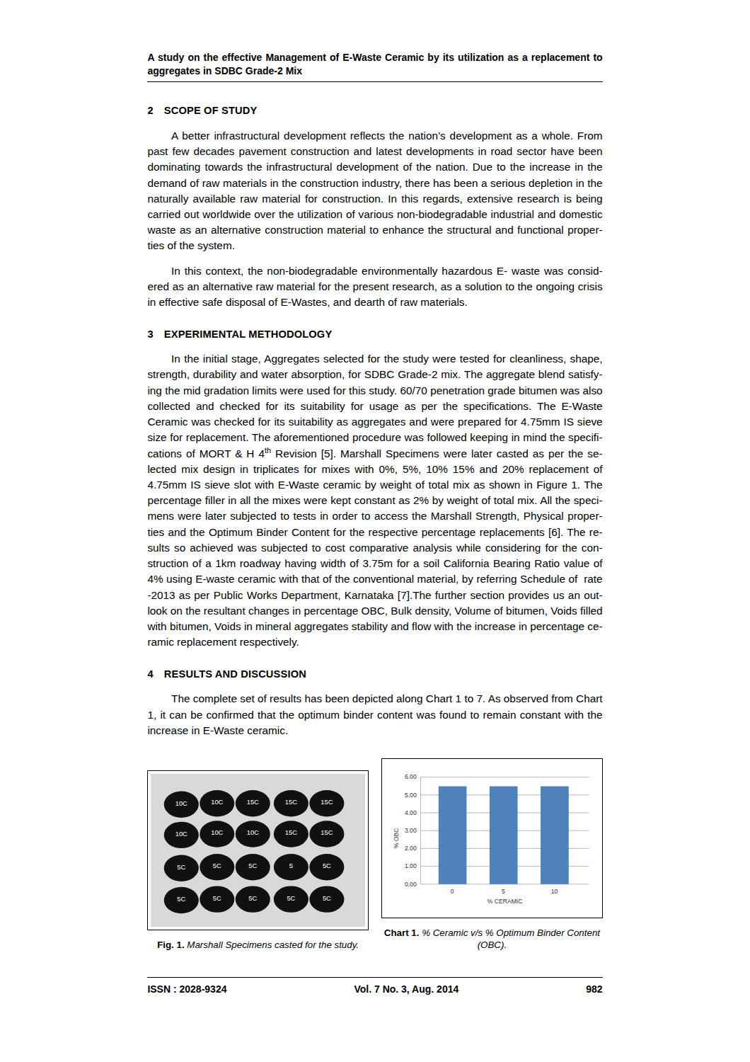A study on the effective Management of E-Waste Ceramic by its utilization as a replacement to aggregates in SDBC Grade-2 Mix
2 SCOPE OF STUDY
A better infrastructural development reflects the nation’s development as a whole. From past few decades pavement construction and latest developments in road sector have been dominating towards the infrastructural development of the nation. Due to the increase in the demand of raw materials in the construction industry, there has been a serious depletion in the naturally available raw material for construction. In this regards, extensive research is being carried out worldwide over the utilization of various non-biodegradable industrial and domestic waste as an alternative construction material to enhance the structural and functional properties of the system.
In this context, the non-biodegradable environmentally hazardous E- waste was considered as an alternative raw material for the present research, as a solution to the ongoing crisis in effective safe disposal of E-Wastes, and dearth of raw materials.
3 EXPERIMENTAL METHODOLOGY
In the initial stage, Aggregates selected for the study were tested for cleanliness, shape, strength, durability and water absorption, for SDBC Grade-2 mix. The aggregate blend satisfying the mid gradation limits were used for this study. 60/70 penetration grade bitumen was also collected and checked for its suitability for usage as per the specifications. The E-Waste Ceramic was checked for its suitability as aggregates and were prepared for 4.75mm IS sieve size for replacement. The aforementioned procedure was followed keeping in mind the specifications of MORT & H 4th Revision [5]. Marshall Specimens were later casted as per the selected mix design in triplicates for mixes with 0%, 5%, 10% 15% and 20% replacement of 4.75mm IS sieve slot with E-Waste ceramic by weight of total mix as shown in Figure 1. The percentage filler in all the mixes were kept constant as 2% by weight of total mix. All the specimens were later subjected to tests in order to access the Marshall Strength, Physical properties and the Optimum Binder Content for the respective percentage replacements [6]. The results so achieved was subjected to cost comparative analysis while considering for the construction of a 1km roadway having width of 3.75m for a soil California Bearing Ratio value of 4% using E-waste ceramic with that of the conventional material, by referring Schedule of rate -2013 as per Public Works Department, Karnataka [7].The further section provides us an outlook on the resultant changes in percentage OBC, Bulk density, Volume of bitumen, Voids filled with bitumen, Voids in mineral aggregates stability and flow with the increase in percentage ceramic replacement respectively.
4 RESULTS AND DISCUSSION
The complete set of results has been depicted along Chart 1 to 7. As observed from Chart 1, it can be confirmed that the optimum binder content was found to remain constant with the increase in E-Waste ceramic.
Fig. 1. Marshall Specimens casted for the study.
Chart 1. % Ceramic v/s % Optimum Binder Content (OBC).
ISSN : 2028-9324
Vol. 7 No. 3, Aug. 2014
982